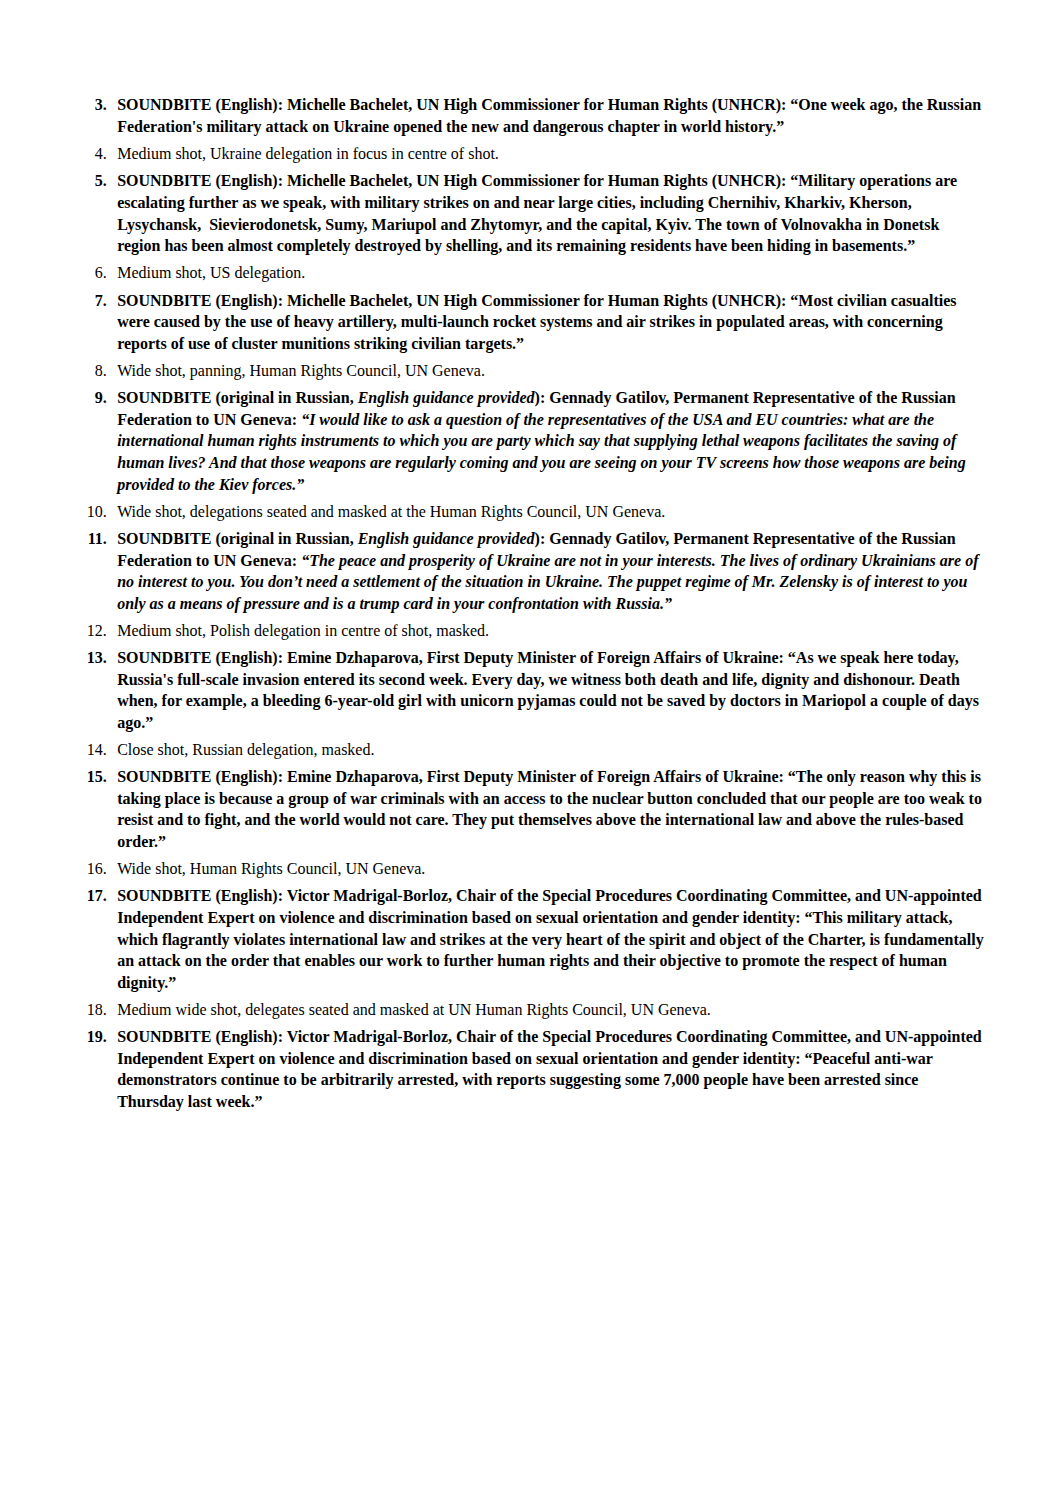SOUNDBITE (English): Michelle Bachelet, UN High Commissioner for Human Rights (UNHCR): “One week ago, the Russian Federation's military attack on Ukraine opened the new and dangerous chapter in world history.”
Medium shot, Ukraine delegation in focus in centre of shot.
SOUNDBITE (English): Michelle Bachelet, UN High Commissioner for Human Rights (UNHCR): “Military operations are escalating further as we speak, with military strikes on and near large cities, including Chernihiv, Kharkiv, Kherson, Lysychansk, Sievierodonetsk, Sumy, Mariupol and Zhytomyr, and the capital, Kyiv. The town of Volnovakha in Donetsk region has been almost completely destroyed by shelling, and its remaining residents have been hiding in basements.”
Medium shot, US delegation.
SOUNDBITE (English): Michelle Bachelet, UN High Commissioner for Human Rights (UNHCR): “Most civilian casualties were caused by the use of heavy artillery, multi-launch rocket systems and air strikes in populated areas, with concerning reports of use of cluster munitions striking civilian targets.”
Wide shot, panning, Human Rights Council, UN Geneva.
SOUNDBITE (original in Russian, English guidance provided): Gennady Gatilov, Permanent Representative of the Russian Federation to UN Geneva: “I would like to ask a question of the representatives of the USA and EU countries: what are the international human rights instruments to which you are party which say that supplying lethal weapons facilitates the saving of human lives? And that those weapons are regularly coming and you are seeing on your TV screens how those weapons are being provided to the Kiev forces.”
Wide shot, delegations seated and masked at the Human Rights Council, UN Geneva.
SOUNDBITE (original in Russian, English guidance provided): Gennady Gatilov, Permanent Representative of the Russian Federation to UN Geneva: “The peace and prosperity of Ukraine are not in your interests. The lives of ordinary Ukrainians are of no interest to you. You don’t need a settlement of the situation in Ukraine. The puppet regime of Mr. Zelensky is of interest to you only as a means of pressure and is a trump card in your confrontation with Russia.”
Medium shot, Polish delegation in centre of shot, masked.
SOUNDBITE (English): Emine Dzhaparova, First Deputy Minister of Foreign Affairs of Ukraine: “As we speak here today, Russia's full-scale invasion entered its second week. Every day, we witness both death and life, dignity and dishonour. Death when, for example, a bleeding 6-year-old girl with unicorn pyjamas could not be saved by doctors in Mariopol a couple of days ago.”
Close shot, Russian delegation, masked.
SOUNDBITE (English): Emine Dzhaparova, First Deputy Minister of Foreign Affairs of Ukraine: “The only reason why this is taking place is because a group of war criminals with an access to the nuclear button concluded that our people are too weak to resist and to fight, and the world would not care. They put themselves above the international law and above the rules-based order.”
Wide shot, Human Rights Council, UN Geneva.
SOUNDBITE (English): Victor Madrigal-Borloz, Chair of the Special Procedures Coordinating Committee, and UN-appointed Independent Expert on violence and discrimination based on sexual orientation and gender identity: “This military attack, which flagrantly violates international law and strikes at the very heart of the spirit and object of the Charter, is fundamentally an attack on the order that enables our work to further human rights and their objective to promote the respect of human dignity.”
Medium wide shot, delegates seated and masked at UN Human Rights Council, UN Geneva.
SOUNDBITE (English): Victor Madrigal-Borloz, Chair of the Special Procedures Coordinating Committee, and UN-appointed Independent Expert on violence and discrimination based on sexual orientation and gender identity: “Peaceful anti-war demonstrators continue to be arbitrarily arrested, with reports suggesting some 7,000 people have been arrested since Thursday last week.”